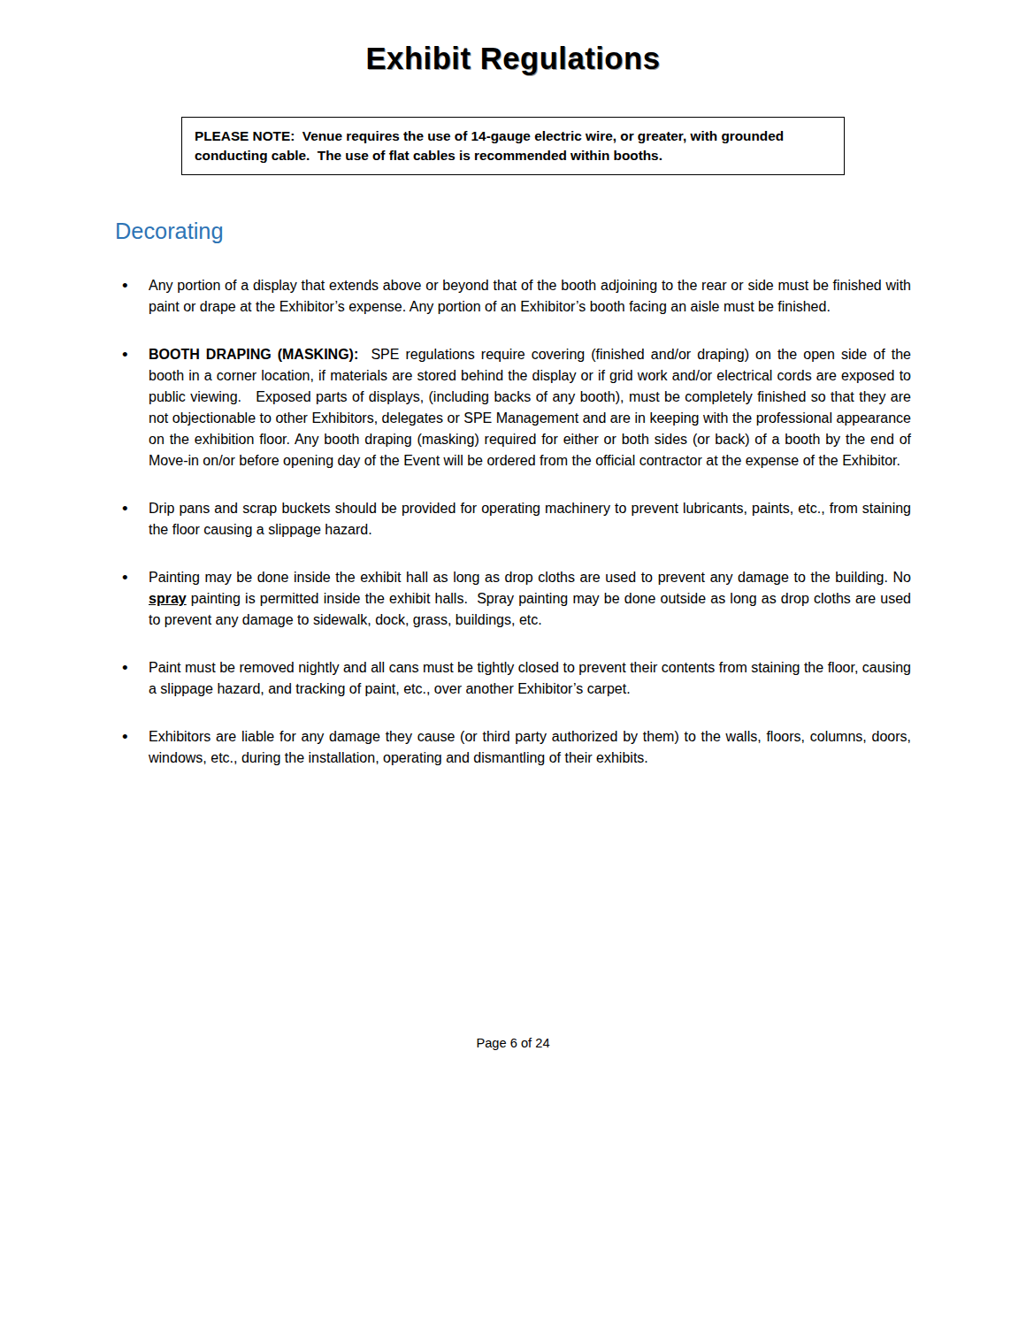Exhibit Regulations
PLEASE NOTE: Venue requires the use of 14-gauge electric wire, or greater, with grounded conducting cable. The use of flat cables is recommended within booths.
Decorating
Any portion of a display that extends above or beyond that of the booth adjoining to the rear or side must be finished with paint or drape at the Exhibitor’s expense. Any portion of an Exhibitor’s booth facing an aisle must be finished.
BOOTH DRAPING (MASKING): SPE regulations require covering (finished and/or draping) on the open side of the booth in a corner location, if materials are stored behind the display or if grid work and/or electrical cords are exposed to public viewing. Exposed parts of displays, (including backs of any booth), must be completely finished so that they are not objectionable to other Exhibitors, delegates or SPE Management and are in keeping with the professional appearance on the exhibition floor. Any booth draping (masking) required for either or both sides (or back) of a booth by the end of Move-in on/or before opening day of the Event will be ordered from the official contractor at the expense of the Exhibitor.
Drip pans and scrap buckets should be provided for operating machinery to prevent lubricants, paints, etc., from staining the floor causing a slippage hazard.
Painting may be done inside the exhibit hall as long as drop cloths are used to prevent any damage to the building. No spray painting is permitted inside the exhibit halls. Spray painting may be done outside as long as drop cloths are used to prevent any damage to sidewalk, dock, grass, buildings, etc.
Paint must be removed nightly and all cans must be tightly closed to prevent their contents from staining the floor, causing a slippage hazard, and tracking of paint, etc., over another Exhibitor’s carpet.
Exhibitors are liable for any damage they cause (or third party authorized by them) to the walls, floors, columns, doors, windows, etc., during the installation, operating and dismantling of their exhibits.
Page 6 of 24